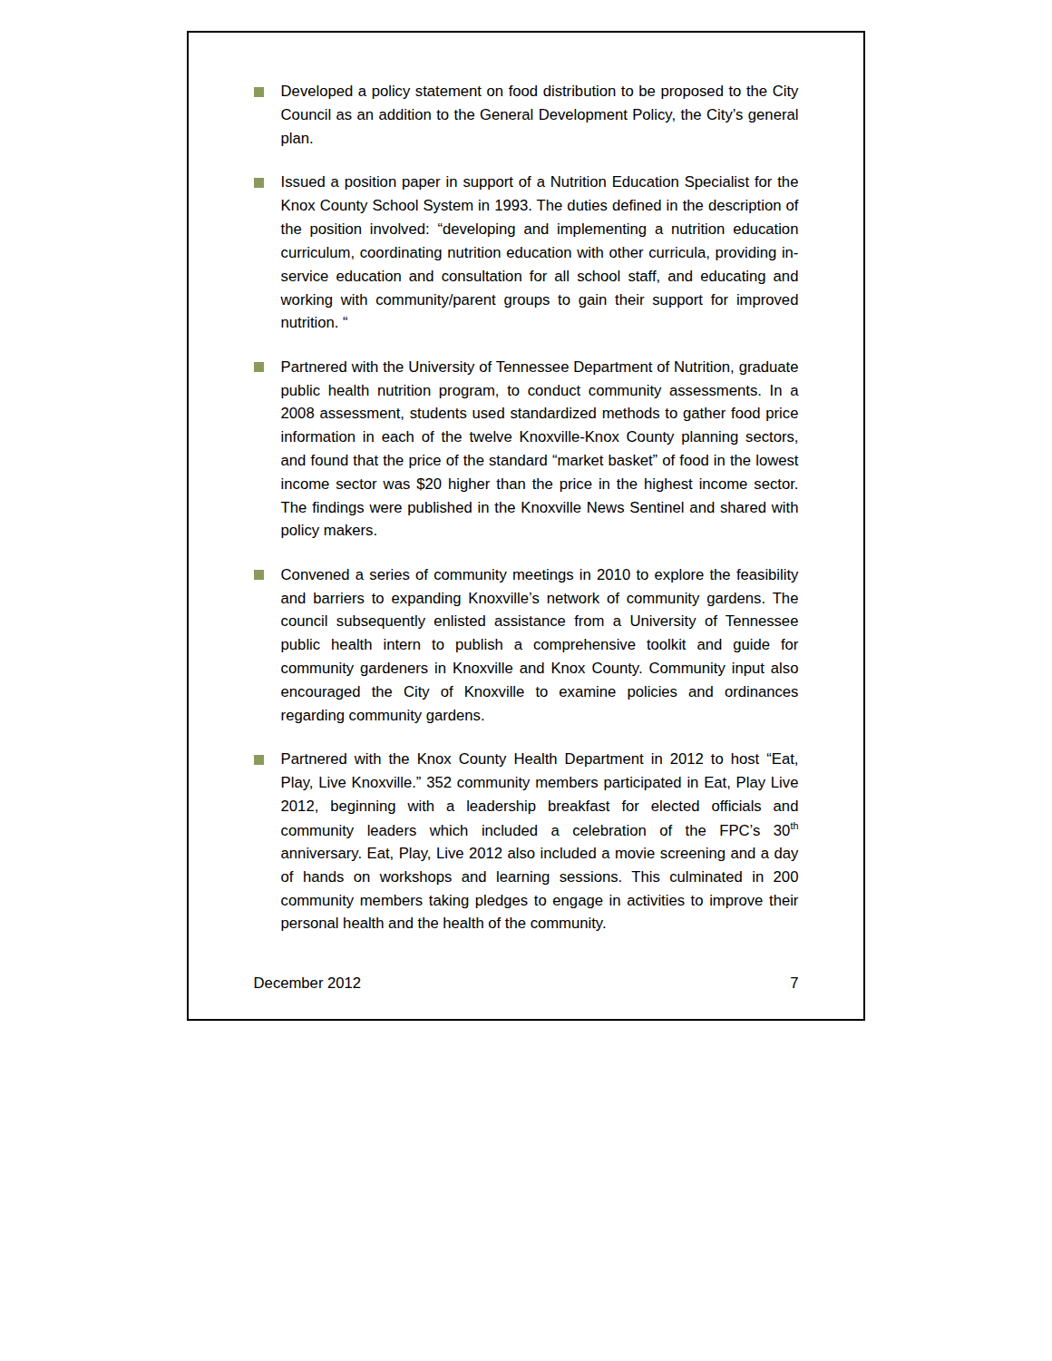Developed a policy statement on food distribution to be proposed to the City Council as an addition to the General Development Policy, the City’s general plan.
Issued a position paper in support of a Nutrition Education Specialist for the Knox County School System in 1993. The duties defined in the description of the position involved: “developing and implementing a nutrition education curriculum, coordinating nutrition education with other curricula, providing in-service education and consultation for all school staff, and educating and working with community/parent groups to gain their support for improved nutrition. “
Partnered with the University of Tennessee Department of Nutrition, graduate public health nutrition program, to conduct community assessments. In a 2008 assessment, students used standardized methods to gather food price information in each of the twelve Knoxville-Knox County planning sectors, and found that the price of the standard “market basket” of food in the lowest income sector was $20 higher than the price in the highest income sector. The findings were published in the Knoxville News Sentinel and shared with policy makers.
Convened a series of community meetings in 2010 to explore the feasibility and barriers to expanding Knoxville’s network of community gardens. The council subsequently enlisted assistance from a University of Tennessee public health intern to publish a comprehensive toolkit and guide for community gardeners in Knoxville and Knox County. Community input also encouraged the City of Knoxville to examine policies and ordinances regarding community gardens.
Partnered with the Knox County Health Department in 2012 to host “Eat, Play, Live Knoxville.” 352 community members participated in Eat, Play Live 2012, beginning with a leadership breakfast for elected officials and community leaders which included a celebration of the FPC’s 30th anniversary. Eat, Play, Live 2012 also included a movie screening and a day of hands on workshops and learning sessions. This culminated in 200 community members taking pledges to engage in activities to improve their personal health and the health of the community.
December 2012 7